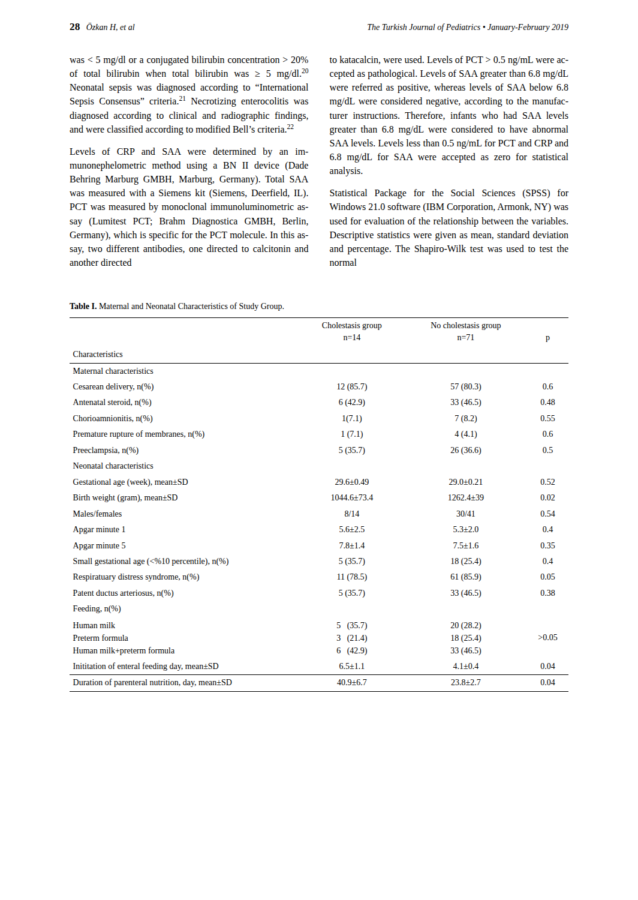28 Özkan H, et al
The Turkish Journal of Pediatrics • January-February 2019
was < 5 mg/dl or a conjugated bilirubin concentration > 20% of total bilirubin when total bilirubin was ≥ 5 mg/dl.20 Neonatal sepsis was diagnosed according to “International Sepsis Consensus” criteria.21 Necrotizing enterocolitis was diagnosed according to clinical and radiographic findings, and were classified according to modified Bell’s criteria.22
Levels of CRP and SAA were determined by an immunonephelometric method using a BN II device (Dade Behring Marburg GMBH, Marburg, Germany). Total SAA was measured with a Siemens kit (Siemens, Deerfield, IL). PCT was measured by monoclonal immunoluminometric assay (Lumitest PCT; Brahm Diagnostica GMBH, Berlin, Germany), which is specific for the PCT molecule. In this assay, two different antibodies, one directed to calcitonin and another directed
to katacalcin, were used. Levels of PCT > 0.5 ng/mL were accepted as pathological. Levels of SAA greater than 6.8 mg/dL were referred as positive, whereas levels of SAA below 6.8 mg/dL were considered negative, according to the manufacturer instructions. Therefore, infants who had SAA levels greater than 6.8 mg/dL were considered to have abnormal SAA levels. Levels less than 0.5 ng/mL for PCT and CRP and 6.8 mg/dL for SAA were accepted as zero for statistical analysis.
Statistical Package for the Social Sciences (SPSS) for Windows 21.0 software (IBM Corporation, Armonk, NY) was used for evaluation of the relationship between the variables. Descriptive statistics were given as mean, standard deviation and percentage. The Shapiro-Wilk test was used to test the normal
Table I. Maternal and Neonatal Characteristics of Study Group.
| | Cholestasis group n=14 | No cholestasis group n=71 | p |
| --- | --- | --- | --- |
| Characteristics | | | |
| Maternal characteristics | | | |
| Cesarean delivery, n(%) | 12 (85.7) | 57 (80.3) | 0.6 |
| Antenatal steroid, n(%) | 6 (42.9) | 33 (46.5) | 0.48 |
| Chorioamnionitis, n(%) | 1(7.1) | 7 (8.2) | 0.55 |
| Premature rupture of membranes, n(%) | 1 (7.1) | 4 (4.1) | 0.6 |
| Preeclampsia, n(%) | 5 (35.7) | 26 (36.6) | 0.5 |
| Neonatal characteristics | | | |
| Gestational age (week), mean±SD | 29.6±0.49 | 29.0±0.21 | 0.52 |
| Birth weight (gram), mean±SD | 1044.6±73.4 | 1262.4±39 | 0.02 |
| Males/females | 8/14 | 30/41 | 0.54 |
| Apgar minute 1 | 5.6±2.5 | 5.3±2.0 | 0.4 |
| Apgar minute 5 | 7.8±1.4 | 7.5±1.6 | 0.35 |
| Small gestational age (<%10 percentile), n(%) | 5 (35.7) | 18 (25.4) | 0.4 |
| Respiratuary distress syndrome, n(%) | 11 (78.5) | 61 (85.9) | 0.05 |
| Patent ductus arteriosus, n(%) | 5 (35.7) | 33 (46.5) | 0.38 |
| Feeding, n(%) | | | |
| Human milk Preterm formula Human milk+preterm formula | 5 (35.7) 3 (21.4) 6 (42.9) | 20 (28.2) 18 (25.4) 33 (46.5) | >0.05 |
| Inititation of enteral feeding day, mean±SD | 6.5±1.1 | 4.1±0.4 | 0.04 |
| Duration of parenteral nutrition, day, mean±SD | 40.9±6.7 | 23.8±2.7 | 0.04 |